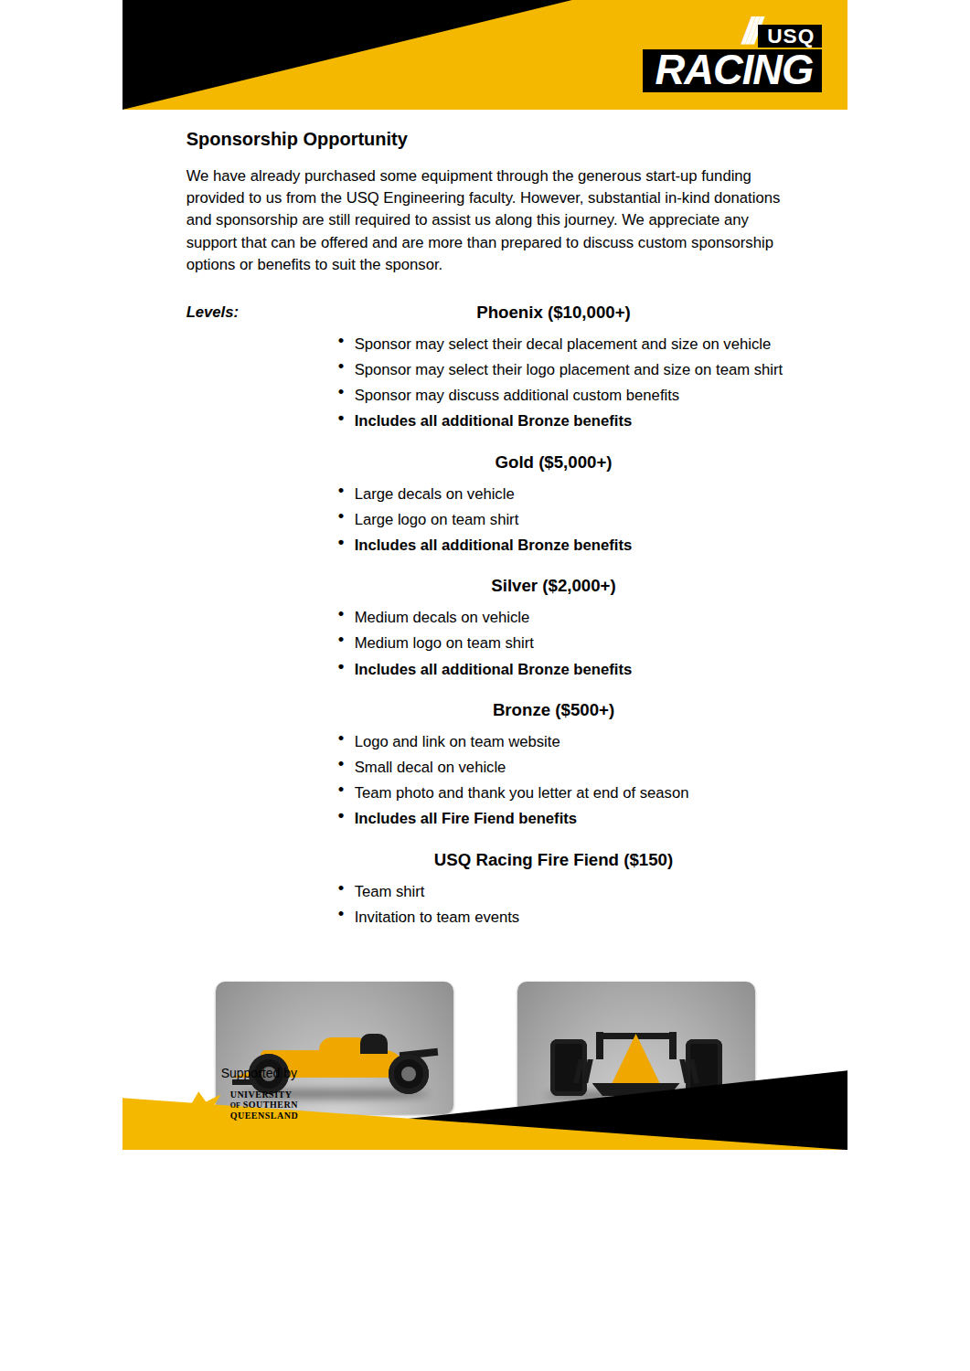///USQ
RACING
Sponsorship Opportunity
We have already purchased some equipment through the generous start-up funding provided to us from the USQ Engineering faculty. However, substantial in-kind donations and sponsorship are still required to assist us along this journey. We appreciate any support that can be offered and are more than prepared to discuss custom sponsorship options or benefits to suit the sponsor.
Levels:
Phoenix ($10,000+)
Sponsor may select their decal placement and size on vehicle
Sponsor may select their logo placement and size on team shirt
Sponsor may discuss additional custom benefits
Includes all additional Bronze benefits
Gold ($5,000+)
Large decals on vehicle
Large logo on team shirt
Includes all additional Bronze benefits
Silver ($2,000+)
Medium decals on vehicle
Medium logo on team shirt
Includes all additional Bronze benefits
Bronze ($500+)
Logo and link on team website
Small decal on vehicle
Team photo and thank you letter at end of season
Includes all Fire Fiend benefits
USQ Racing Fire Fiend ($150)
Team shirt
Invitation to team events
Figure 1 – Side and rear views of the concept designs for the USQ Racing vehicle.
Supported by
University
of Southern
Queensland